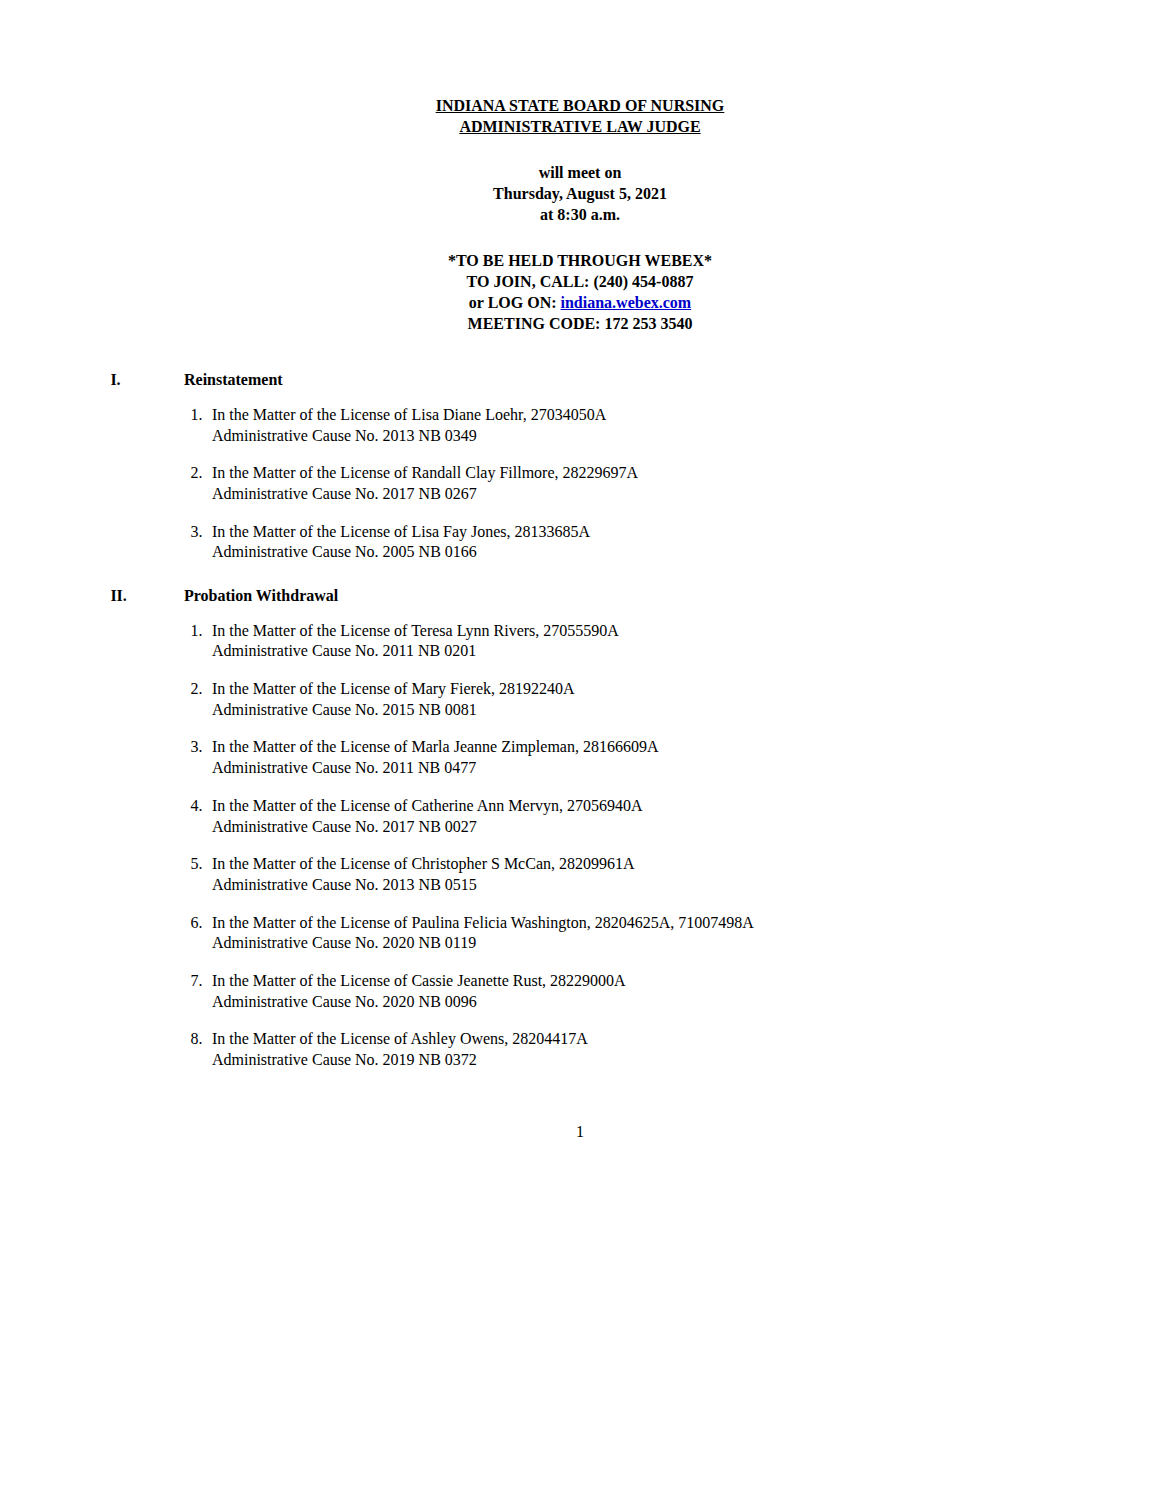INDIANA STATE BOARD OF NURSING
ADMINISTRATIVE LAW JUDGE
will meet on
Thursday, August 5, 2021
at 8:30 a.m.
*TO BE HELD THROUGH WEBEX*
TO JOIN, CALL: (240) 454-0887
or LOG ON: indiana.webex.com
MEETING CODE: 172 253 3540
I. Reinstatement
In the Matter of the License of Lisa Diane Loehr, 27034050A Administrative Cause No. 2013 NB 0349
In the Matter of the License of Randall Clay Fillmore, 28229697A Administrative Cause No. 2017 NB 0267
In the Matter of the License of Lisa Fay Jones, 28133685A Administrative Cause No. 2005 NB 0166
II. Probation Withdrawal
In the Matter of the License of Teresa Lynn Rivers, 27055590A Administrative Cause No. 2011 NB 0201
In the Matter of the License of Mary Fierek, 28192240A Administrative Cause No. 2015 NB 0081
In the Matter of the License of Marla Jeanne Zimpleman, 28166609A Administrative Cause No. 2011 NB 0477
In the Matter of the License of Catherine Ann Mervyn, 27056940A Administrative Cause No. 2017 NB 0027
In the Matter of the License of Christopher S McCan, 28209961A Administrative Cause No. 2013 NB 0515
In the Matter of the License of Paulina Felicia Washington, 28204625A, 71007498A Administrative Cause No. 2020 NB 0119
In the Matter of the License of Cassie Jeanette Rust, 28229000A Administrative Cause No. 2020 NB 0096
In the Matter of the License of Ashley Owens, 28204417A Administrative Cause No. 2019 NB 0372
1